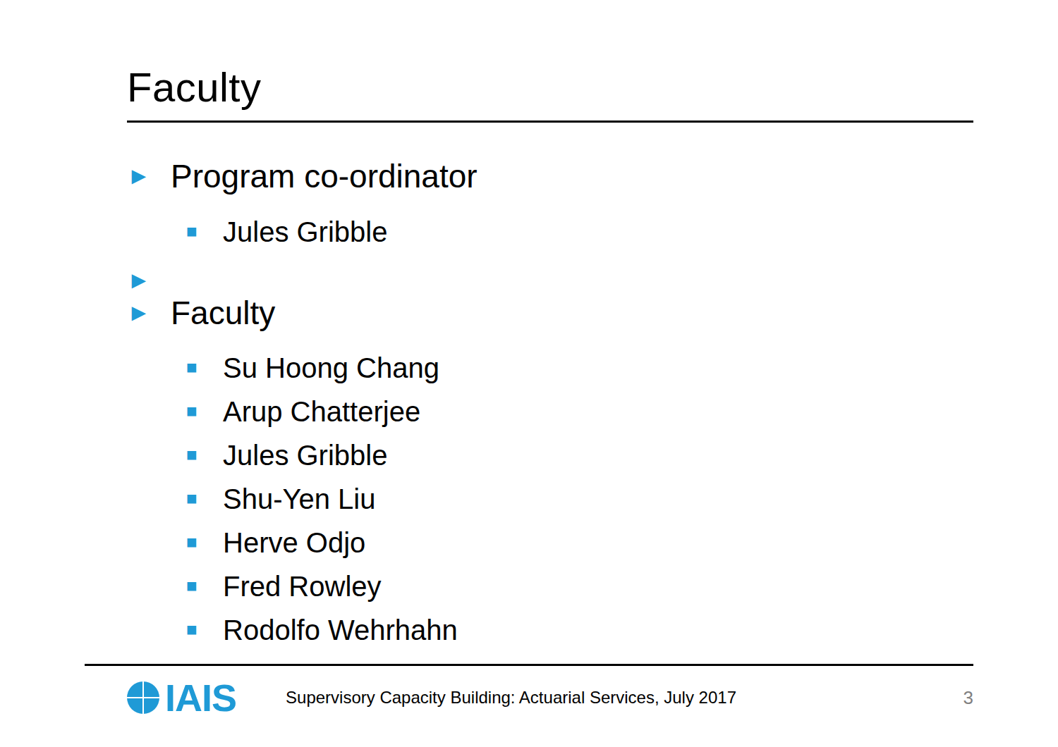Faculty
Program co-ordinator
Jules Gribble
Faculty
Su Hoong Chang
Arup Chatterjee
Jules Gribble
Shu-Yen Liu
Herve Odjo
Fred Rowley
Rodolfo Wehrhahn
IAIS
Supervisory Capacity Building: Actuarial Services, July 2017
3